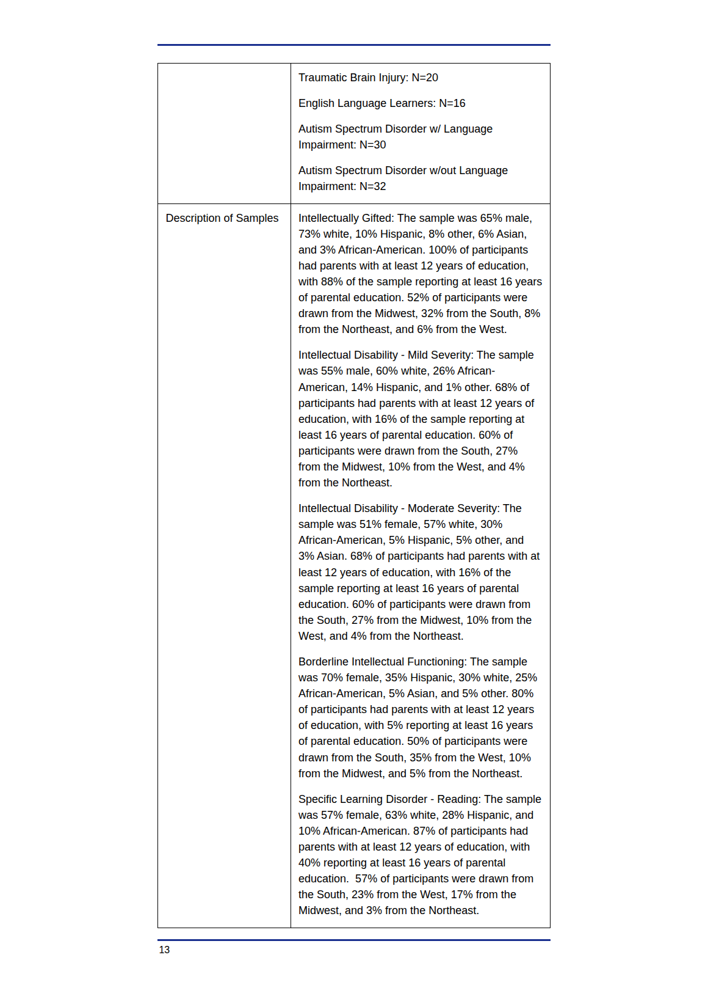| | Traumatic Brain Injury: N=20 English Language Learners: N=16 Autism Spectrum Disorder w/ Language Impairment: N=30 Autism Spectrum Disorder w/out Language Impairment: N=32 |
| Description of Samples | Intellectually Gifted: The sample was 65% male, 73% white, 10% Hispanic, 8% other, 6% Asian, and 3% African-American. 100% of participants had parents with at least 12 years of education, with 88% of the sample reporting at least 16 years of parental education. 52% of participants were drawn from the Midwest, 32% from the South, 8% from the Northeast, and 6% from the West. Intellectual Disability - Mild Severity: The sample was 55% male, 60% white, 26% African-American, 14% Hispanic, and 1% other. 68% of participants had parents with at least 12 years of education, with 16% of the sample reporting at least 16 years of parental education. 60% of participants were drawn from the South, 27% from the Midwest, 10% from the West, and 4% from the Northeast. Intellectual Disability - Moderate Severity: The sample was 51% female, 57% white, 30% African-American, 5% Hispanic, 5% other, and 3% Asian. 68% of participants had parents with at least 12 years of education, with 16% of the sample reporting at least 16 years of parental education. 60% of participants were drawn from the South, 27% from the Midwest, 10% from the West, and 4% from the Northeast. Borderline Intellectual Functioning: The sample was 70% female, 35% Hispanic, 30% white, 25% African-American, 5% Asian, and 5% other. 80% of participants had parents with at least 12 years of education, with 5% reporting at least 16 years of parental education. 50% of participants were drawn from the South, 35% from the West, 10% from the Midwest, and 5% from the Northeast. Specific Learning Disorder - Reading: The sample was 57% female, 63% white, 28% Hispanic, and 10% African-American. 87% of participants had parents with at least 12 years of education, with 40% reporting at least 16 years of parental education. 57% of participants were drawn from the South, 23% from the West, 17% from the Midwest, and 3% from the Northeast. |
13